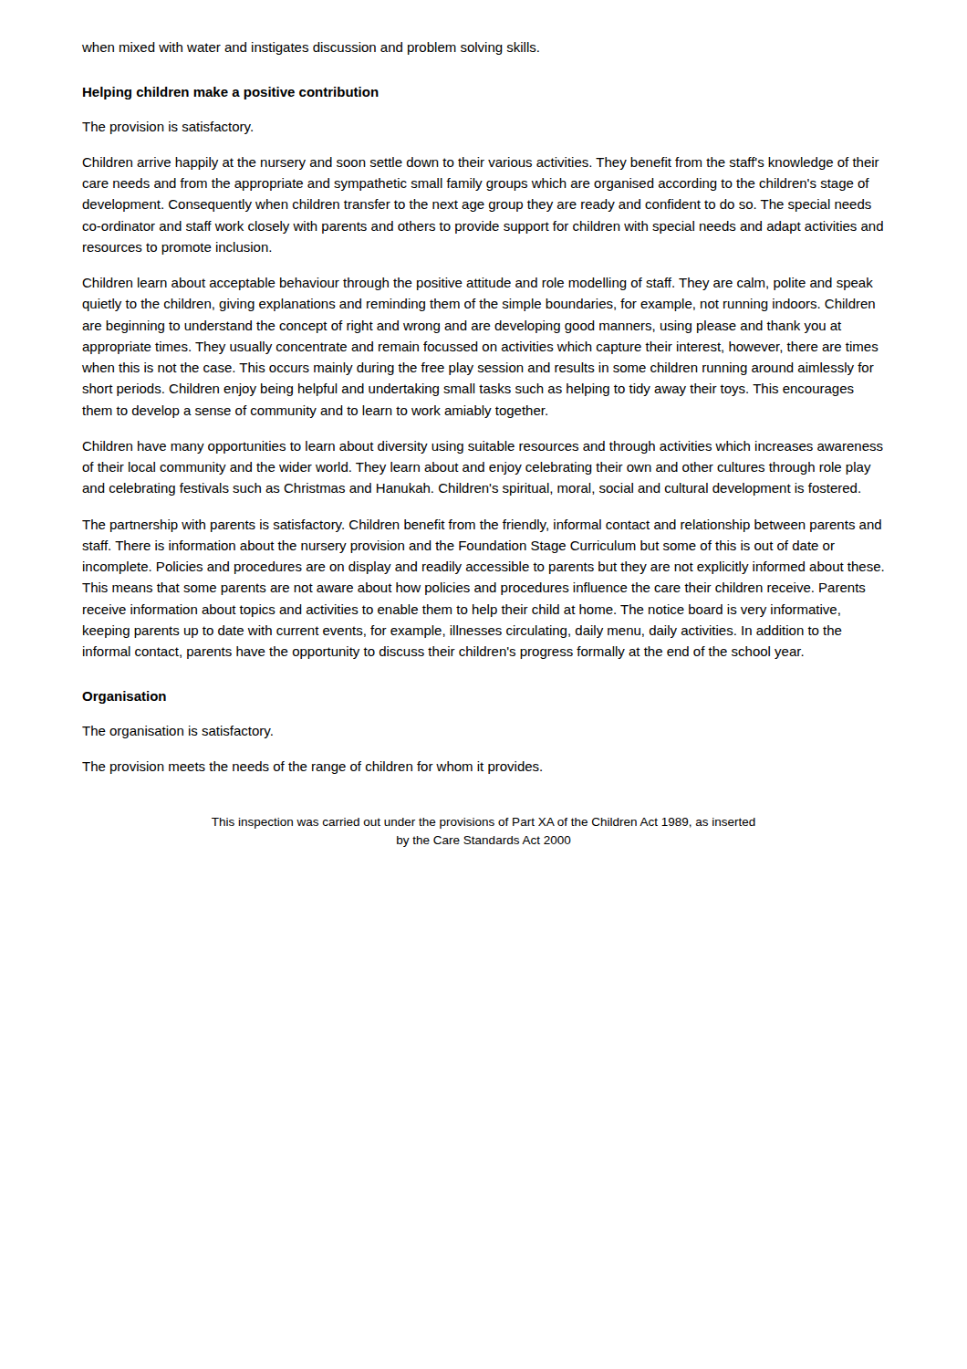when mixed with water and instigates discussion and problem solving skills.
Helping children make a positive contribution
The provision is satisfactory.
Children arrive happily at the nursery and soon settle down to their various activities. They benefit from the staff's knowledge of their care needs and from the appropriate and sympathetic small family groups which are organised according to the children's stage of development. Consequently when children transfer to the next age group they are ready and confident to do so. The special needs co-ordinator and staff work closely with parents and others to provide support for children with special needs and adapt activities and resources to promote inclusion.
Children learn about acceptable behaviour through the positive attitude and role modelling of staff. They are calm, polite and speak quietly to the children, giving explanations and reminding them of the simple boundaries, for example, not running indoors. Children are beginning to understand the concept of right and wrong and are developing good manners, using please and thank you at appropriate times. They usually concentrate and remain focussed on activities which capture their interest, however, there are times when this is not the case. This occurs mainly during the free play session and results in some children running around aimlessly for short periods. Children enjoy being helpful and undertaking small tasks such as helping to tidy away their toys. This encourages them to develop a sense of community and to learn to work amiably together.
Children have many opportunities to learn about diversity using suitable resources and through activities which increases awareness of their local community and the wider world. They learn about and enjoy celebrating their own and other cultures through role play and celebrating festivals such as Christmas and Hanukah. Children's spiritual, moral, social and cultural development is fostered.
The partnership with parents is satisfactory. Children benefit from the friendly, informal contact and relationship between parents and staff. There is information about the nursery provision and the Foundation Stage Curriculum but some of this is out of date or incomplete. Policies and procedures are on display and readily accessible to parents but they are not explicitly informed about these. This means that some parents are not aware about how policies and procedures influence the care their children receive. Parents receive information about topics and activities to enable them to help their child at home. The notice board is very informative, keeping parents up to date with current events, for example, illnesses circulating, daily menu, daily activities. In addition to the informal contact, parents have the opportunity to discuss their children's progress formally at the end of the school year.
Organisation
The organisation is satisfactory.
The provision meets the needs of the range of children for whom it provides.
This inspection was carried out under the provisions of Part XA of the Children Act 1989, as inserted
by the Care Standards Act 2000